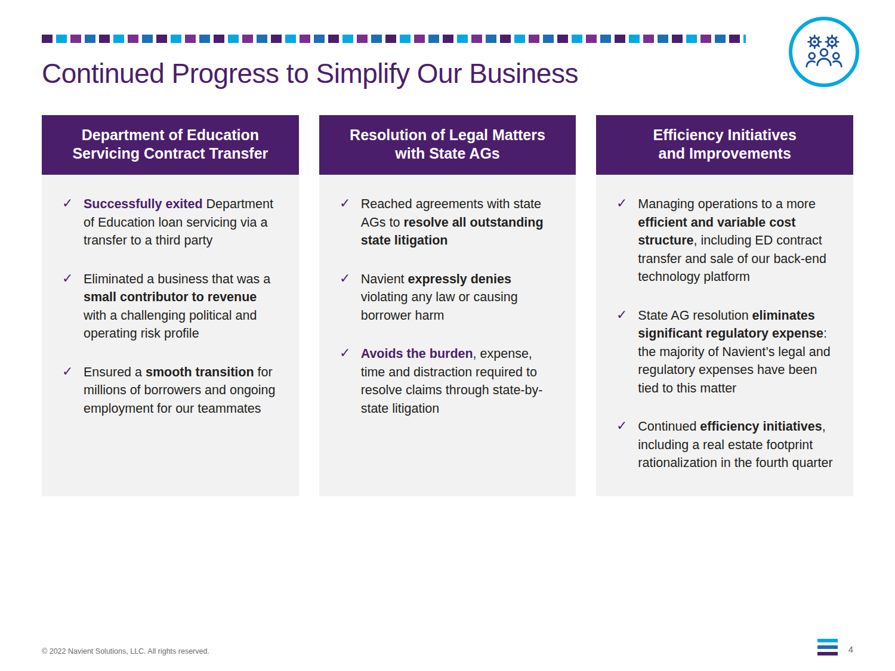Continued Progress to Simplify Our Business
Department of Education
Servicing Contract Transfer
Successfully exited Department of Education loan servicing via a transfer to a third party
Eliminated a business that was a small contributor to revenue with a challenging political and operating risk profile
Ensured a smooth transition for millions of borrowers and ongoing employment for our teammates
Resolution of Legal Matters
with State AGs
Reached agreements with state AGs to resolve all outstanding state litigation
Navient expressly denies violating any law or causing borrower harm
Avoids the burden, expense, time and distraction required to resolve claims through state-by-state litigation
Efficiency Initiatives
and Improvements
Managing operations to a more efficient and variable cost structure, including ED contract transfer and sale of our back-end technology platform
State AG resolution eliminates significant regulatory expense: the majority of Navient’s legal and regulatory expenses have been tied to this matter
Continued efficiency initiatives, including a real estate footprint rationalization in the fourth quarter
© 2022 Navient Solutions, LLC. All rights reserved.
4